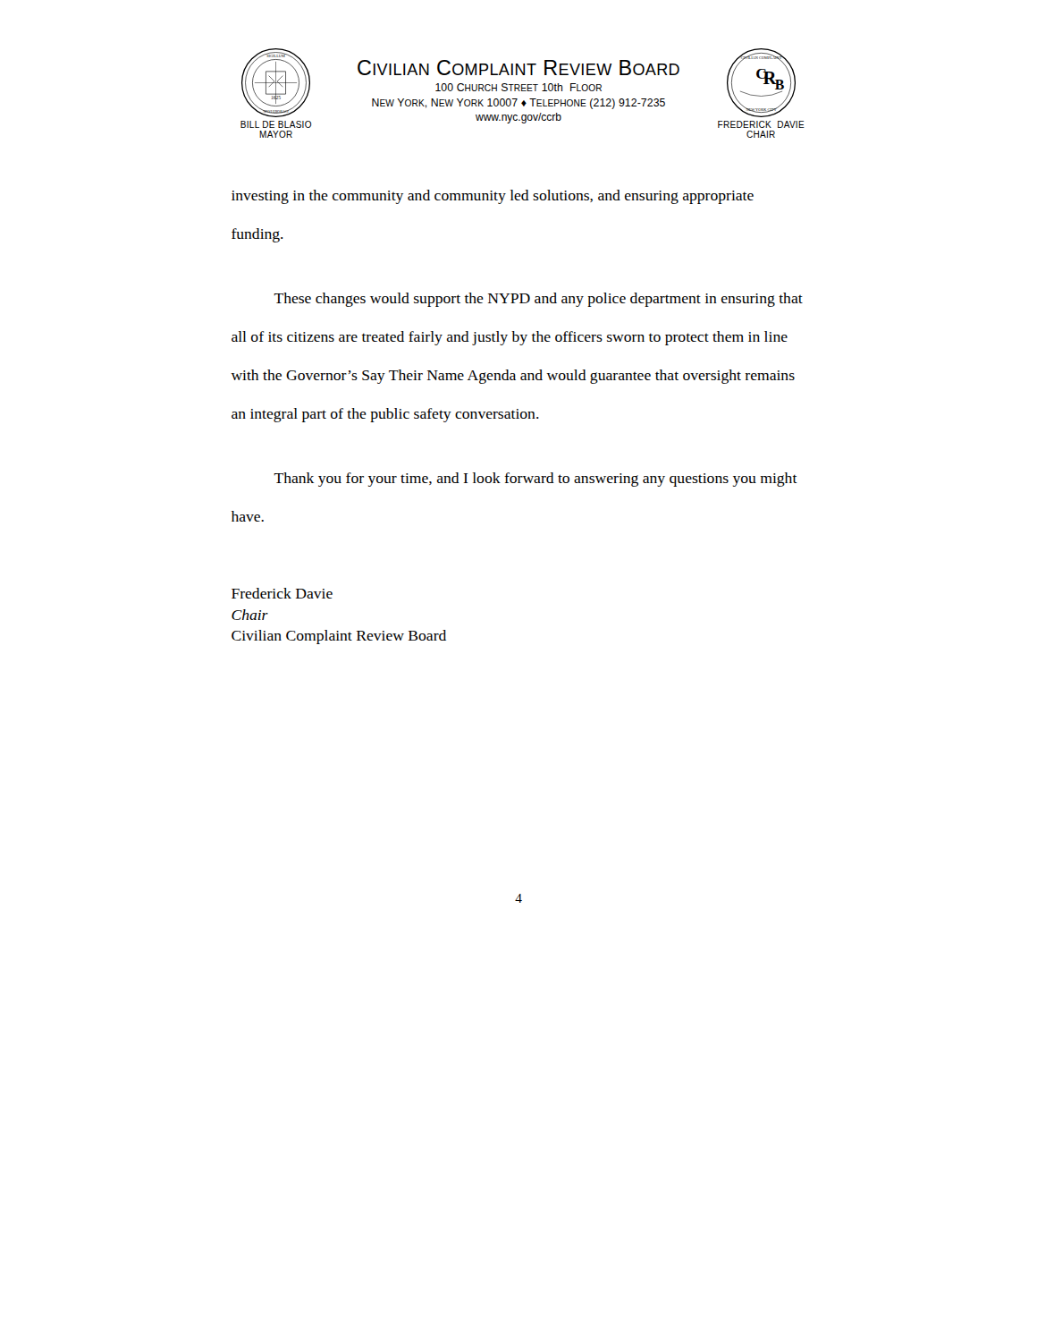BILL DE BLASIO
MAYOR
CIVILIAN COMPLAINT REVIEW BOARD
100 CHURCH STREET 10th FLOOR
NEW YORK, NEW YORK 10007 ♦ TELEPHONE (212) 912-7235
www.nyc.gov/ccrb
FREDERICK DAVIE
CHAIR
investing in the community and community led solutions, and ensuring appropriate funding.
These changes would support the NYPD and any police department in ensuring that all of its citizens are treated fairly and justly by the officers sworn to protect them in line with the Governor’s Say Their Name Agenda and would guarantee that oversight remains an integral part of the public safety conversation.
Thank you for your time, and I look forward to answering any questions you might have.
Frederick Davie
Chair
Civilian Complaint Review Board
4